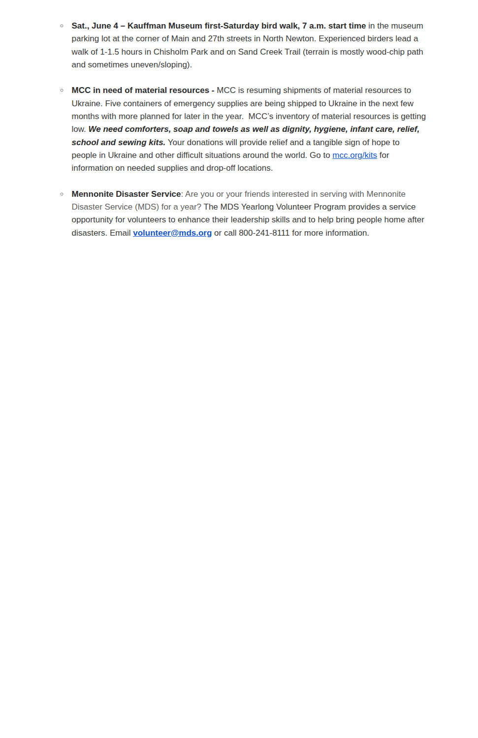Sat., June 4 – Kauffman Museum first-Saturday bird walk, 7 a.m. start time in the museum parking lot at the corner of Main and 27th streets in North Newton. Experienced birders lead a walk of 1-1.5 hours in Chisholm Park and on Sand Creek Trail (terrain is mostly wood-chip path and sometimes uneven/sloping).
MCC in need of material resources - MCC is resuming shipments of material resources to Ukraine. Five containers of emergency supplies are being shipped to Ukraine in the next few months with more planned for later in the year. MCC’s inventory of material resources is getting low. We need comforters, soap and towels as well as dignity, hygiene, infant care, relief, school and sewing kits. Your donations will provide relief and a tangible sign of hope to people in Ukraine and other difficult situations around the world. Go to mcc.org/kits for information on needed supplies and drop-off locations.
Mennonite Disaster Service: Are you or your friends interested in serving with Mennonite Disaster Service (MDS) for a year? The MDS Yearlong Volunteer Program provides a service opportunity for volunteers to enhance their leadership skills and to help bring people home after disasters. Email volunteer@mds.org or call 800-241-8111 for more information.